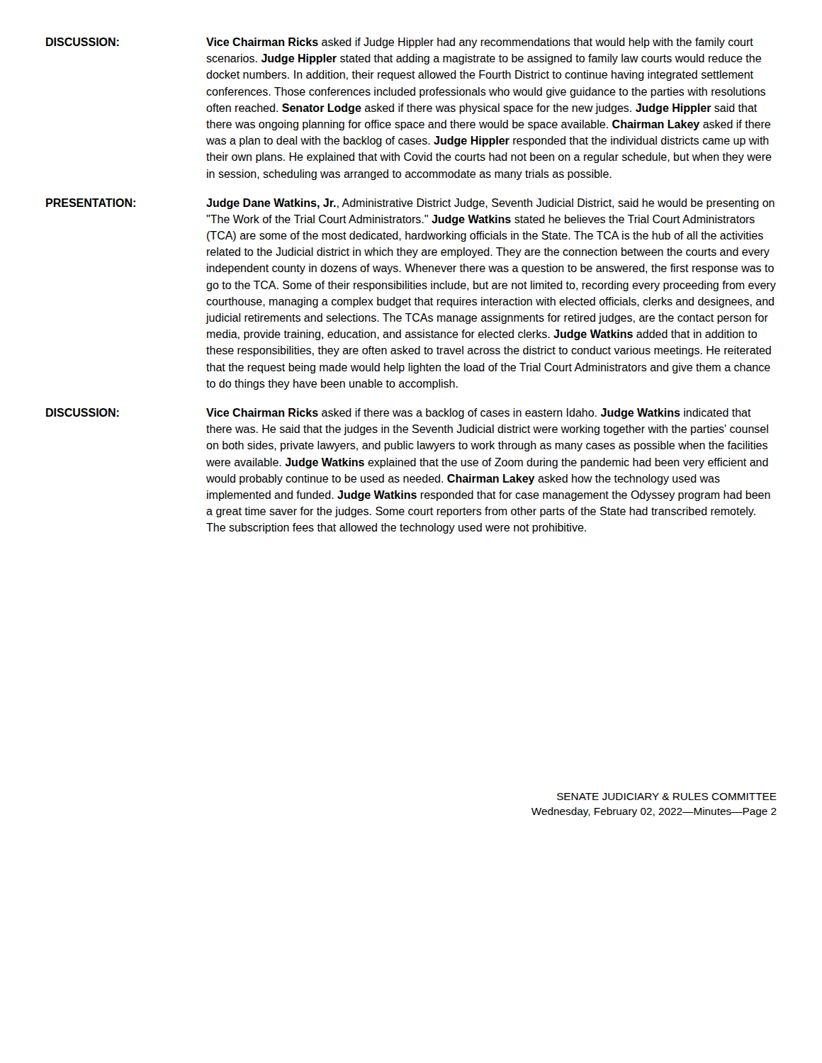| DISCUSSION: | Vice Chairman Ricks asked if Judge Hippler had any recommendations that would help with the family court scenarios. Judge Hippler stated that adding a magistrate to be assigned to family law courts would reduce the docket numbers. In addition, their request allowed the Fourth District to continue having integrated settlement conferences. Those conferences included professionals who would give guidance to the parties with resolutions often reached. Senator Lodge asked if there was physical space for the new judges. Judge Hippler said that there was ongoing planning for office space and there would be space available. Chairman Lakey asked if there was a plan to deal with the backlog of cases. Judge Hippler responded that the individual districts came up with their own plans. He explained that with Covid the courts had not been on a regular schedule, but when they were in session, scheduling was arranged to accommodate as many trials as possible. |
| PRESENTATION: | Judge Dane Watkins, Jr. , Administrative District Judge, Seventh Judicial District, said he would be presenting on "The Work of the Trial Court Administrators." Judge Watkins stated he believes the Trial Court Administrators (TCA) are some of the most dedicated, hardworking officials in the State. The TCA is the hub of all the activities related to the Judicial district in which they are employed. They are the connection between the courts and every independent county in dozens of ways. Whenever there was a question to be answered, the first response was to go to the TCA. Some of their responsibilities include, but are not limited to, recording every proceeding from every courthouse, managing a complex budget that requires interaction with elected officials, clerks and designees, and judicial retirements and selections. The TCAs manage assignments for retired judges, are the contact person for media, provide training, education, and assistance for elected clerks. Judge Watkins added that in addition to these responsibilities, they are often asked to travel across the district to conduct various meetings. He reiterated that the request being made would help lighten the load of the Trial Court Administrators and give them a chance to do things they have been unable to accomplish. |
| DISCUSSION: | Vice Chairman Ricks asked if there was a backlog of cases in eastern Idaho. Judge Watkins indicated that there was. He said that the judges in the Seventh Judicial district were working together with the parties' counsel on both sides, private lawyers, and public lawyers to work through as many cases as possible when the facilities were available. Judge Watkins explained that the use of Zoom during the pandemic had been very efficient and would probably continue to be used as needed. Chairman Lakey asked how the technology used was implemented and funded. Judge Watkins responded that for case management the Odyssey program had been a great time saver for the judges. Some court reporters from other parts of the State had transcribed remotely. The subscription fees that allowed the technology used were not prohibitive. |
SENATE JUDICIARY & RULES COMMITTEE
Wednesday, February 02, 2022—Minutes—Page 2